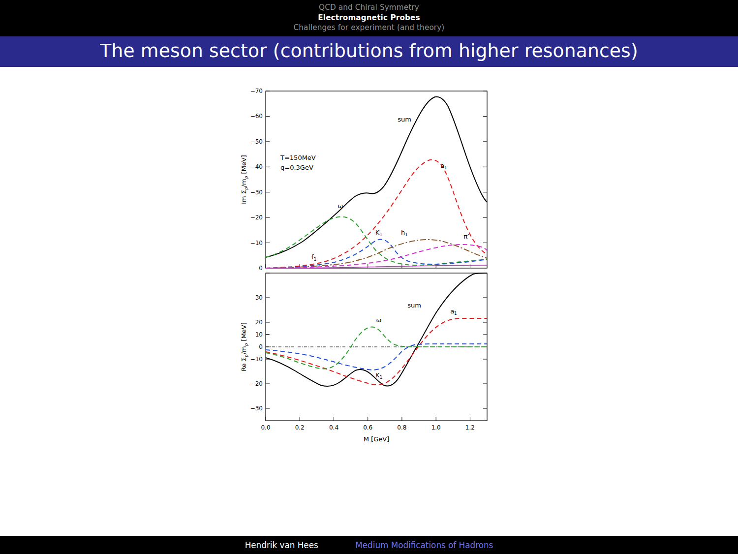QCD and Chiral Symmetry Electromagnetic Probes Challenges for experiment (and theory)
The meson sector (contributions from higher resonances)
Rho meson self-energy versus invariant mass Two stacked panels. Upper panel: imaginary part of the rho self-energy divided by the rho mass, in MeV, plotted against invariant mass M in GeV, at temperature T equals 150 MeV and momentum q equals 0.3 GeV. Curves are labelled sum, a1, omega, K1, h1, pi prime and f1. Lower panel: real part of the rho self-energy divided by the rho mass, in MeV, with curves labelled sum, a1, omega and K1. −70 −60 −50 −40 −30 −20 −10 0 Im Σρ/mρ [MeV] T=150MeV q=0.3GeV sum a1 ω K1 h1 π′ f1 30 20 10 0 −10 −20 −30 0.0 0.2 0.4 0.6 0.8 1.0 1.2 Re Σρ/mρ [MeV] M [GeV] sum a1 ω K1
Hendrik van Hees Medium Modifications of Hadrons